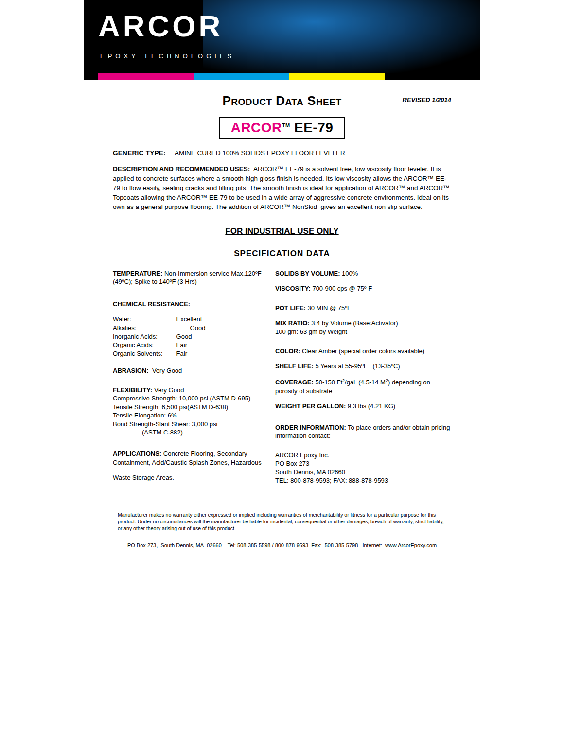ARCOR
EPOXY TECHNOLOGIES
PRODUCT DATA SHEET
REVISED 1/2014
ARCORTM EE-79
GENERIC TYPE: AMINE CURED 100% SOLIDS EPOXY FLOOR LEVELER
DESCRIPTION AND RECOMMENDED USES: ARCOR™ EE-79 is a solvent free, low viscosity floor leveler. It is applied to concrete surfaces where a smooth high gloss finish is needed. Its low viscosity allows the ARCOR™ EE-79 to flow easily, sealing cracks and filling pits. The smooth finish is ideal for application of ARCOR™ and ARCOR™ Topcoats allowing the ARCOR™ EE-79 to be used in a wide array of aggressive concrete environments. Ideal on its own as a general purpose flooring. The addition of ARCOR™ NonSkid gives an excellent non slip surface.
FOR INDUSTRIAL USE ONLY
SPECIFICATION DATA
| TEMPERATURE: Non-Immersion service Max.120ºF (49ºC); Spike to 140ºF (3 Hrs) CHEMICAL RESISTANCE: / Water: / Excellent / / Alkalies: / Good / / Inorganic Acids: / Good / / Organic Acids: / Fair / / Organic Solvents: / Fair / ABRASION: Very Good FLEXIBILITY: Very Good Compressive Strength: 10,000 psi (ASTM D-695) Tensile Strength: 6,500 psi(ASTM D-638) Tensile Elongation: 6% Bond Strength-Slant Shear: 3,000 psi (ASTM C-882) APPLICATIONS: Concrete Flooring, Secondary Containment, Acid/Caustic Splash Zones, Hazardous Waste Storage Areas. | SOLIDS BY VOLUME: 100% VISCOSITY: 700-900 cps @ 75º F POT LIFE: 30 MIN @ 75ºF MIX RATIO: 3:4 by Volume (Base:Activator) 100 gm: 63 gm by Weight COLOR: Clear Amber (special order colors available) SHELF LIFE: 5 Years at 55-95ºF (13-35ºC) COVERAGE: 50-150 Ft 2 /gal (4.5-14 M 2 ) depending on porosity of substrate WEIGHT PER GALLON: 9.3 lbs (4.21 KG) ORDER INFORMATION: To place orders and/or obtain pricing information contact: ARCOR Epoxy Inc. PO Box 273 South Dennis, MA 02660 TEL: 800-878-9593; FAX: 888-878-9593 |
Manufacturer makes no warranty either expressed or implied including warranties of merchantability or fitness for a particular purpose for this product. Under no circumstances will the manufacturer be liable for incidental, consequential or other damages, breach of warranty, strict liability, or any other theory arising out of use of this product.
PO Box 273, South Dennis, MA 02660 Tel: 508-385-5598 / 800-878-9593 Fax: 508-385-5798 Internet: www.ArcorEpoxy.com